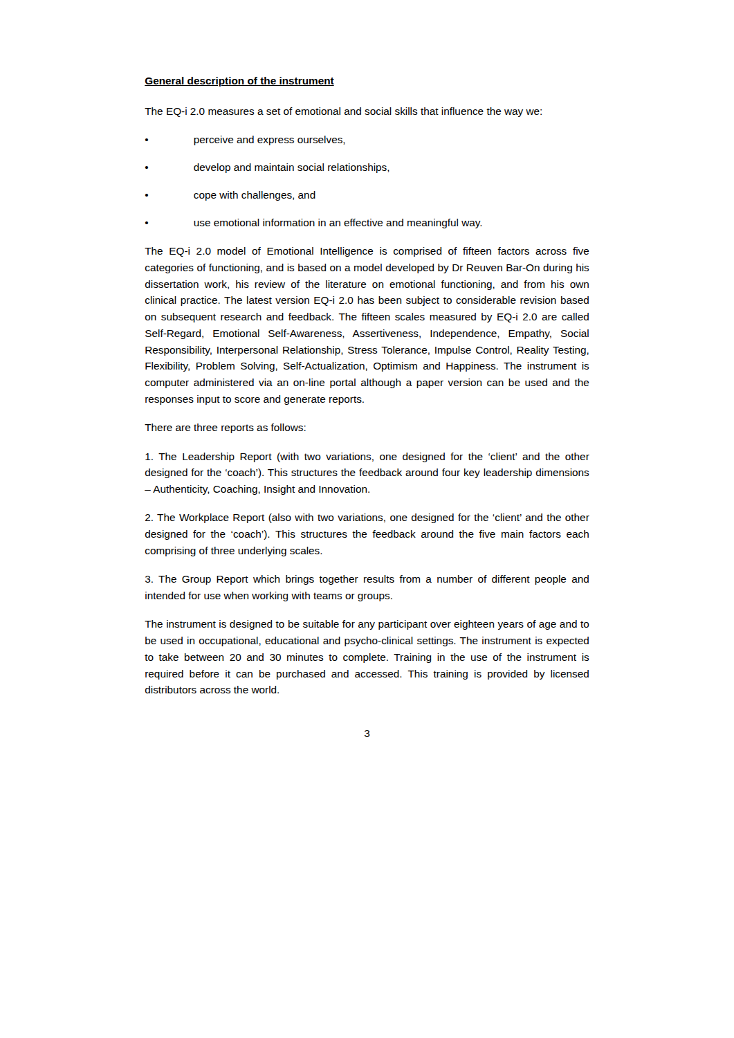General description of the instrument
The EQ-i 2.0 measures a set of emotional and social skills that influence the way we:
perceive and express ourselves,
develop and maintain social relationships,
cope with challenges, and
use emotional information in an effective and meaningful way.
The EQ-i 2.0 model of Emotional Intelligence is comprised of fifteen factors across five categories of functioning, and is based on a model developed by Dr Reuven Bar-On during his dissertation work, his review of the literature on emotional functioning, and from his own clinical practice. The latest version EQ-i 2.0 has been subject to considerable revision based on subsequent research and feedback. The fifteen scales measured by EQ-i 2.0 are called Self-Regard, Emotional Self-Awareness, Assertiveness, Independence, Empathy, Social Responsibility, Interpersonal Relationship, Stress Tolerance, Impulse Control, Reality Testing, Flexibility, Problem Solving, Self-Actualization, Optimism and Happiness. The instrument is computer administered via an on-line portal although a paper version can be used and the responses input to score and generate reports.
There are three reports as follows:
1. The Leadership Report (with two variations, one designed for the ‘client’ and the other designed for the ‘coach’). This structures the feedback around four key leadership dimensions – Authenticity, Coaching, Insight and Innovation.
2. The Workplace Report (also with two variations, one designed for the ‘client’ and the other designed for the ‘coach’). This structures the feedback around the five main factors each comprising of three underlying scales.
3. The Group Report which brings together results from a number of different people and intended for use when working with teams or groups.
The instrument is designed to be suitable for any participant over eighteen years of age and to be used in occupational, educational and psycho-clinical settings. The instrument is expected to take between 20 and 30 minutes to complete. Training in the use of the instrument is required before it can be purchased and accessed. This training is provided by licensed distributors across the world.
3